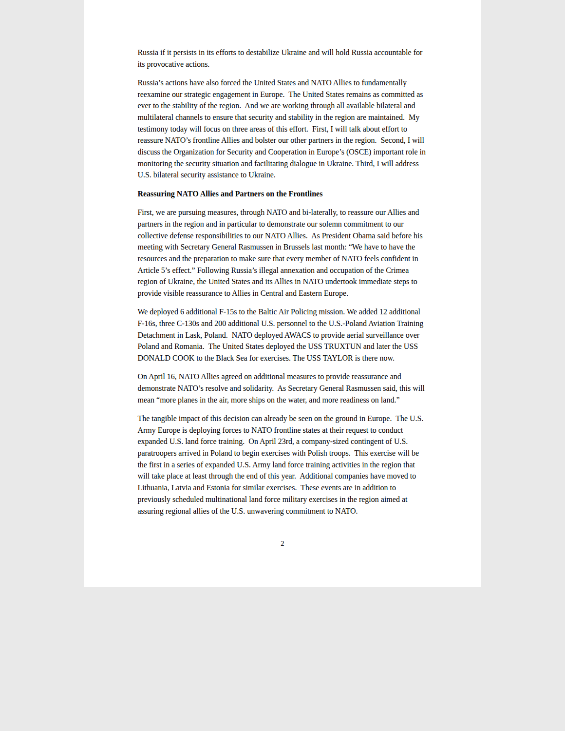Russia if it persists in its efforts to destabilize Ukraine and will hold Russia accountable for its provocative actions.
Russia’s actions have also forced the United States and NATO Allies to fundamentally reexamine our strategic engagement in Europe. The United States remains as committed as ever to the stability of the region. And we are working through all available bilateral and multilateral channels to ensure that security and stability in the region are maintained. My testimony today will focus on three areas of this effort. First, I will talk about effort to reassure NATO’s frontline Allies and bolster our other partners in the region. Second, I will discuss the Organization for Security and Cooperation in Europe’s (OSCE) important role in monitoring the security situation and facilitating dialogue in Ukraine. Third, I will address U.S. bilateral security assistance to Ukraine.
Reassuring NATO Allies and Partners on the Frontlines
First, we are pursuing measures, through NATO and bi-laterally, to reassure our Allies and partners in the region and in particular to demonstrate our solemn commitment to our collective defense responsibilities to our NATO Allies. As President Obama said before his meeting with Secretary General Rasmussen in Brussels last month: “We have to have the resources and the preparation to make sure that every member of NATO feels confident in Article 5’s effect.” Following Russia’s illegal annexation and occupation of the Crimea region of Ukraine, the United States and its Allies in NATO undertook immediate steps to provide visible reassurance to Allies in Central and Eastern Europe.
We deployed 6 additional F-15s to the Baltic Air Policing mission. We added 12 additional F-16s, three C-130s and 200 additional U.S. personnel to the U.S.-Poland Aviation Training Detachment in Lask, Poland. NATO deployed AWACS to provide aerial surveillance over Poland and Romania. The United States deployed the USS TRUXTUN and later the USS DONALD COOK to the Black Sea for exercises. The USS TAYLOR is there now.
On April 16, NATO Allies agreed on additional measures to provide reassurance and demonstrate NATO’s resolve and solidarity. As Secretary General Rasmussen said, this will mean “more planes in the air, more ships on the water, and more readiness on land.”
The tangible impact of this decision can already be seen on the ground in Europe. The U.S. Army Europe is deploying forces to NATO frontline states at their request to conduct expanded U.S. land force training. On April 23rd, a company-sized contingent of U.S. paratroopers arrived in Poland to begin exercises with Polish troops. This exercise will be the first in a series of expanded U.S. Army land force training activities in the region that will take place at least through the end of this year. Additional companies have moved to Lithuania, Latvia and Estonia for similar exercises. These events are in addition to previously scheduled multinational land force military exercises in the region aimed at assuring regional allies of the U.S. unwavering commitment to NATO.
2